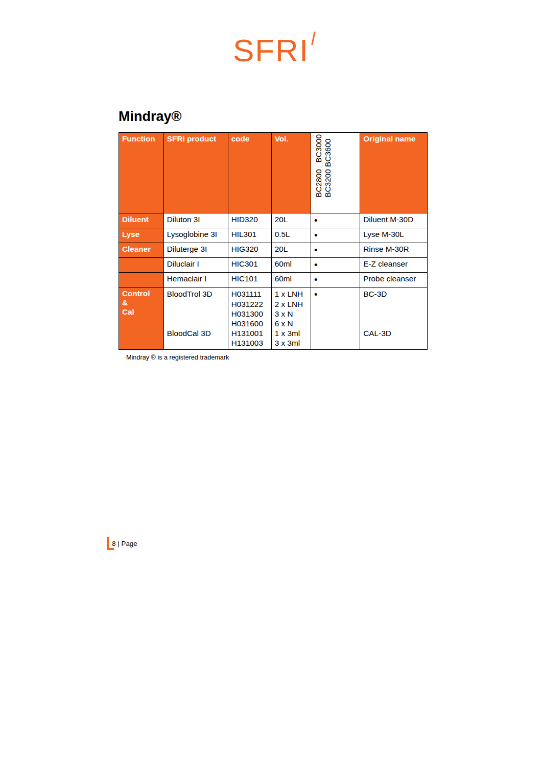SFRI
Mindray®
| Function | SFRI product | code | Vol. | BC2800 BC3000 BC3200 BC3600 | Original name |
| --- | --- | --- | --- | --- | --- |
| Diluent | Diluton 3I | HID320 | 20L | • | Diluent M-30D |
| Lyse | Lysoglobine 3I | HIL301 | 0.5L | • | Lyse M-30L |
| Cleaner | Diluterge 3I | HIG320 | 20L | • | Rinse M-30R |
| | Diluclair I | HIC301 | 60ml | • | E-Z cleanser |
| | Hemaclair I | HIC101 | 60ml | • | Probe cleanser |
| Control & Cal | BloodTrol 3D BloodCal 3D | H031111 H031222 H031300 H031600 H131001 H131003 | 1 x LNH 2 x LNH 3 x N 6 x N 1 x 3ml 3 x 3ml | • | BC-3D CAL-3D |
Mindray ® is a registered trademark
8 | Page